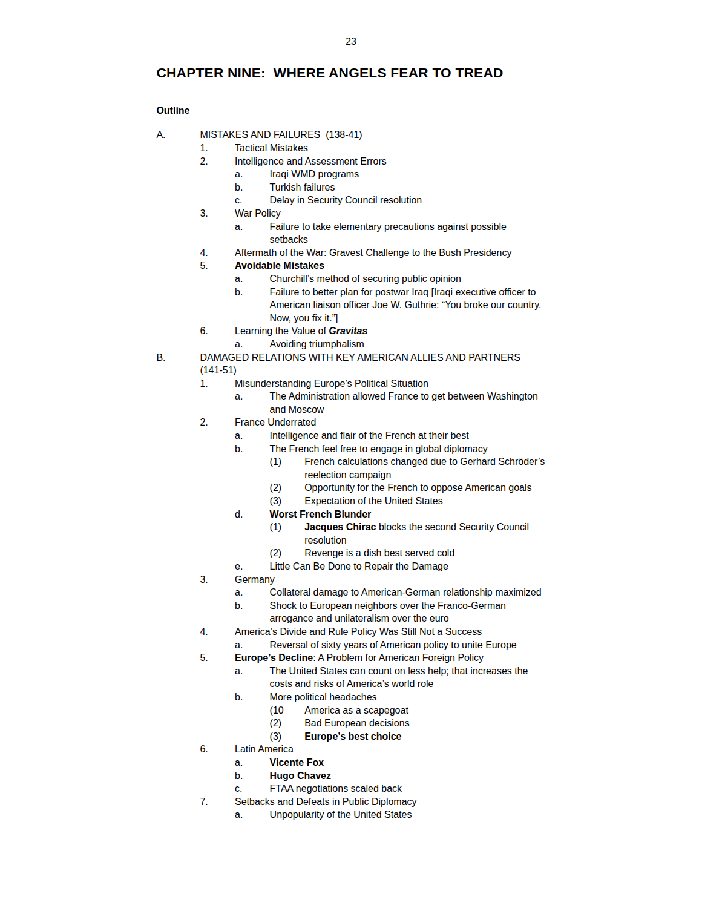23
CHAPTER NINE: WHERE ANGELS FEAR TO TREAD
Outline
A.
MISTAKES AND FAILURES (138-41)
1.
Tactical Mistakes
2.
Intelligence and Assessment Errors
a.
Iraqi WMD programs
b.
Turkish failures
c.
Delay in Security Council resolution
3.
War Policy
a.
Failure to take elementary precautions against possible setbacks
4.
Aftermath of the War: Gravest Challenge to the Bush Presidency
5.
Avoidable Mistakes
a.
Churchill’s method of securing public opinion
b.
Failure to better plan for postwar Iraq [Iraqi executive officer to American liaison officer Joe W. Guthrie: “You broke our country. Now, you fix it.”]
6.
Learning the Value of Gravitas
a.
Avoiding triumphalism
B.
DAMAGED RELATIONS WITH KEY AMERICAN ALLIES AND PARTNERS (141-51)
1.
Misunderstanding Europe’s Political Situation
a.
The Administration allowed France to get between Washington and Moscow
2.
France Underrated
a.
Intelligence and flair of the French at their best
b.
The French feel free to engage in global diplomacy
(1)
French calculations changed due to Gerhard Schröder’s reelection campaign
(2)
Opportunity for the French to oppose American goals
(3)
Expectation of the United States
d.
Worst French Blunder
(1)
Jacques Chirac blocks the second Security Council resolution
(2)
Revenge is a dish best served cold
e.
Little Can Be Done to Repair the Damage
3.
Germany
a.
Collateral damage to American-German relationship maximized
b.
Shock to European neighbors over the Franco-German arrogance and unilateralism over the euro
4.
America’s Divide and Rule Policy Was Still Not a Success
a.
Reversal of sixty years of American policy to unite Europe
5.
Europe’s Decline: A Problem for American Foreign Policy
a.
The United States can count on less help; that increases the costs and risks of America’s world role
b.
More political headaches
(10
America as a scapegoat
(2)
Bad European decisions
(3)
Europe’s best choice
6.
Latin America
a.
Vicente Fox
b.
Hugo Chavez
c.
FTAA negotiations scaled back
7.
Setbacks and Defeats in Public Diplomacy
a.
Unpopularity of the United States